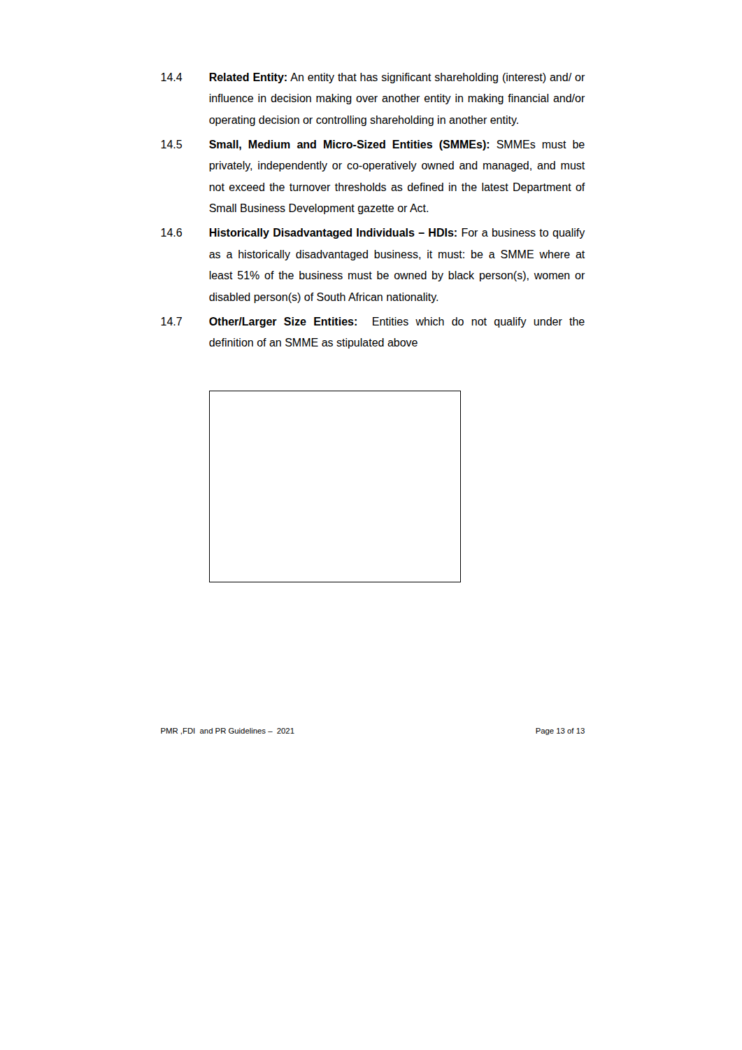14.4 Related Entity: An entity that has significant shareholding (interest) and/ or influence in decision making over another entity in making financial and/or operating decision or controlling shareholding in another entity.
14.5 Small, Medium and Micro-Sized Entities (SMMEs): SMMEs must be privately, independently or co-operatively owned and managed, and must not exceed the turnover thresholds as defined in the latest Department of Small Business Development gazette or Act.
14.6 Historically Disadvantaged Individuals – HDIs: For a business to qualify as a historically disadvantaged business, it must: be a SMME where at least 51% of the business must be owned by black person(s), women or disabled person(s) of South African nationality.
14.7 Other/Larger Size Entities: Entities which do not qualify under the definition of an SMME as stipulated above
PMR ,FDI and PR Guidelines – 2021 Page 13 of 13